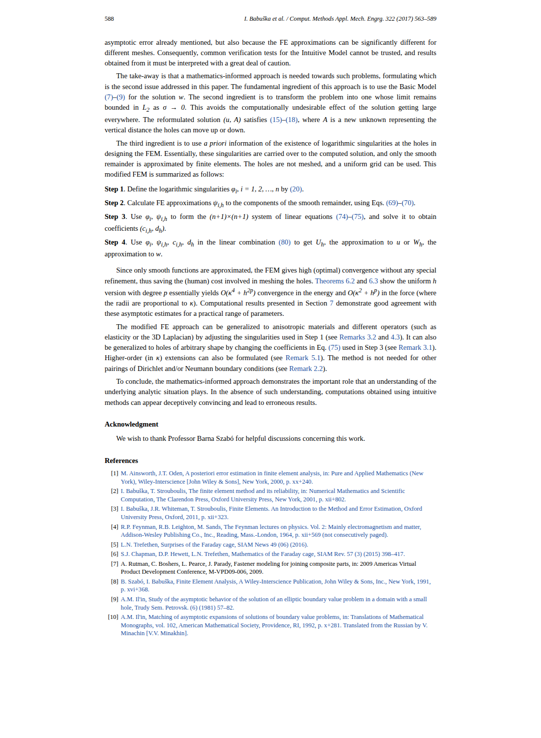588 I. Babuška et al. / Comput. Methods Appl. Mech. Engrg. 322 (2017) 563–589
asymptotic error already mentioned, but also because the FE approximations can be significantly different for different meshes. Consequently, common verification tests for the Intuitive Model cannot be trusted, and results obtained from it must be interpreted with a great deal of caution.
The take-away is that a mathematics-informed approach is needed towards such problems, formulating which is the second issue addressed in this paper. The fundamental ingredient of this approach is to use the Basic Model (7)–(9) for the solution w. The second ingredient is to transform the problem into one whose limit remains bounded in L2 as σ → 0. This avoids the computationally undesirable effect of the solution getting large everywhere. The reformulated solution (u, A) satisfies (15)–(18), where A is a new unknown representing the vertical distance the holes can move up or down.
The third ingredient is to use a priori information of the existence of logarithmic singularities at the holes in designing the FEM. Essentially, these singularities are carried over to the computed solution, and only the smooth remainder is approximated by finite elements. The holes are not meshed, and a uniform grid can be used. This modified FEM is summarized as follows:
Step 1. Define the logarithmic singularities φi, i = 1, 2, …, n by (20).
Step 2. Calculate FE approximations ψi,h to the components of the smooth remainder, using Eqs. (69)–(70).
Step 3. Use φi, ψi,h to form the (n+1)×(n+1) system of linear equations (74)–(75), and solve it to obtain coefficients (ci,h, dh).
Step 4. Use φi, ψi,h, ci,h, dh in the linear combination (80) to get Uh, the approximation to u or Wh, the approximation to w.
Since only smooth functions are approximated, the FEM gives high (optimal) convergence without any special refinement, thus saving the (human) cost involved in meshing the holes. Theorems 6.2 and 6.3 show the uniform h version with degree p essentially yields O(κ4 + h2p) convergence in the energy and O(κ2 + hp) in the force (where the radii are proportional to κ). Computational results presented in Section 7 demonstrate good agreement with these asymptotic estimates for a practical range of parameters.
The modified FE approach can be generalized to anisotropic materials and different operators (such as elasticity or the 3D Laplacian) by adjusting the singularities used in Step 1 (see Remarks 3.2 and 4.3). It can also be generalized to holes of arbitrary shape by changing the coefficients in Eq. (75) used in Step 3 (see Remark 3.1). Higher-order (in κ) extensions can also be formulated (see Remark 5.1). The method is not needed for other pairings of Dirichlet and/or Neumann boundary conditions (see Remark 2.2).
To conclude, the mathematics-informed approach demonstrates the important role that an understanding of the underlying analytic situation plays. In the absence of such understanding, computations obtained using intuitive methods can appear deceptively convincing and lead to erroneous results.
Acknowledgment
We wish to thank Professor Barna Szabó for helpful discussions concerning this work.
References
M. Ainsworth, J.T. Oden, A posteriori error estimation in finite element analysis, in: Pure and Applied Mathematics (New York), Wiley-Interscience [John Wiley & Sons], New York, 2000, p. xx+240.
I. Babuška, T. Strouboulis, The finite element method and its reliability, in: Numerical Mathematics and Scientific Computation, The Clarendon Press, Oxford University Press, New York, 2001, p. xii+802.
I. Babuška, J.R. Whiteman, T. Strouboulis, Finite Elements. An Introduction to the Method and Error Estimation, Oxford University Press, Oxford, 2011, p. xii+323.
R.P. Feynman, R.B. Leighton, M. Sands, The Feynman lectures on physics. Vol. 2: Mainly electromagnetism and matter, Addison-Wesley Publishing Co., Inc., Reading, Mass.-London, 1964, p. xii+569 (not consecutively paged).
L.N. Trefethen, Surprises of the Faraday cage, SIAM News 49 (06) (2016).
S.J. Chapman, D.P. Hewett, L.N. Trefethen, Mathematics of the Faraday cage, SIAM Rev. 57 (3) (2015) 398–417.
A. Rutman, C. Boshers, L. Pearce, J. Parady, Fastener modeling for joining composite parts, in: 2009 Americas Virtual Product Development Conference, M-VPD09-006, 2009.
B. Szabó, I. Babuška, Finite Element Analysis, A Wiley-Interscience Publication, John Wiley & Sons, Inc., New York, 1991, p. xvi+368.
A.M. Il'in, Study of the asymptotic behavior of the solution of an elliptic boundary value problem in a domain with a small hole, Trudy Sem. Petrovsk. (6) (1981) 57–82.
A.M. Il'in, Matching of asymptotic expansions of solutions of boundary value problems, in: Translations of Mathematical Monographs, vol. 102, American Mathematical Society, Providence, RI, 1992, p. x+281. Translated from the Russian by V. Minachin [V.V. Minakhin].